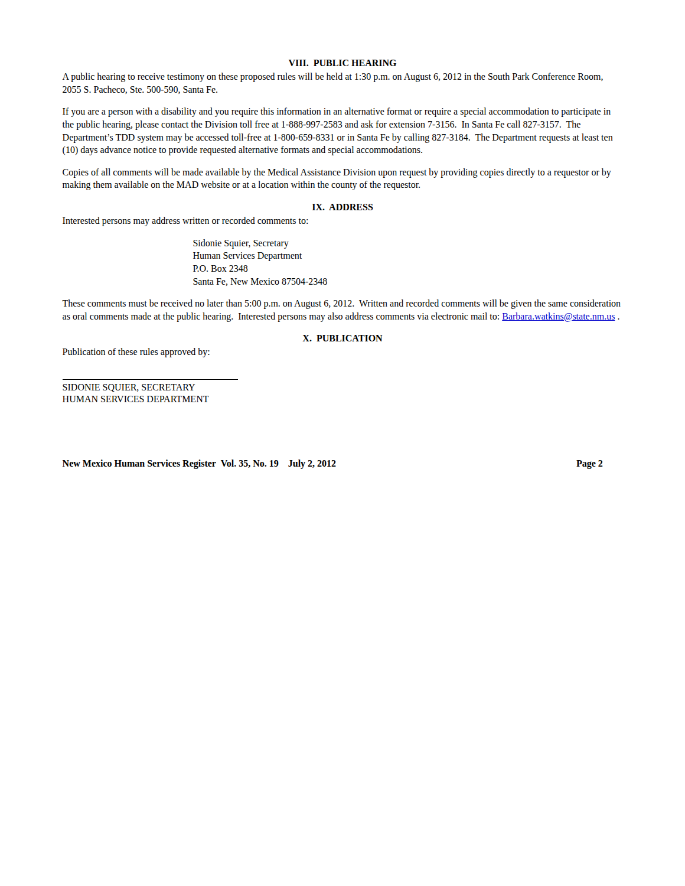VIII. Public Hearing
A public hearing to receive testimony on these proposed rules will be held at 1:30 p.m. on August 6, 2012 in the South Park Conference Room, 2055 S. Pacheco, Ste. 500-590, Santa Fe.
If you are a person with a disability and you require this information in an alternative format or require a special accommodation to participate in the public hearing, please contact the Division toll free at 1-888-997-2583 and ask for extension 7-3156. In Santa Fe call 827-3157. The Department’s TDD system may be accessed toll-free at 1-800-659-8331 or in Santa Fe by calling 827-3184. The Department requests at least ten (10) days advance notice to provide requested alternative formats and special accommodations.
Copies of all comments will be made available by the Medical Assistance Division upon request by providing copies directly to a requestor or by making them available on the MAD website or at a location within the county of the requestor.
IX. Address
Interested persons may address written or recorded comments to:
Sidonie Squier, Secretary
Human Services Department
P.O. Box 2348
Santa Fe, New Mexico 87504-2348
These comments must be received no later than 5:00 p.m. on August 6, 2012. Written and recorded comments will be given the same consideration as oral comments made at the public hearing. Interested persons may also address comments via electronic mail to: Barbara.watkins@state.nm.us .
X. Publication
Publication of these rules approved by:
SIDONIE SQUIER, SECRETARY
HUMAN SERVICES DEPARTMENT
New Mexico Human Services Register Vol. 35, No. 19 July 2, 2012 Page 2